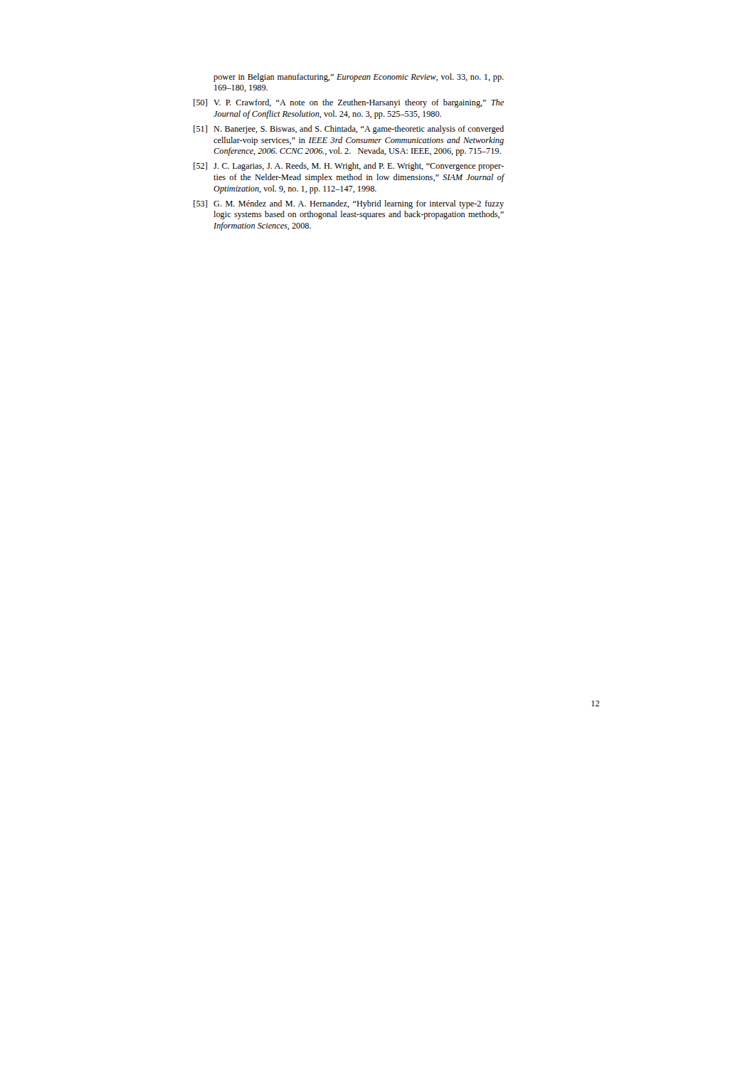power in Belgian manufacturing,” European Economic Review, vol. 33, no. 1, pp. 169–180, 1989.
[50]
V. P. Crawford, “A note on the Zeuthen-Harsanyi theory of bargaining,” The Journal of Conflict Resolution, vol. 24, no. 3, pp. 525–535, 1980.
[51]
N. Banerjee, S. Biswas, and S. Chintada, “A game-theoretic analysis of converged cellular-voip services,” in IEEE 3rd Consumer Communications and Networking Conference, 2006. CCNC 2006., vol. 2. Nevada, USA: IEEE, 2006, pp. 715–719.
[52]
J. C. Lagarias, J. A. Reeds, M. H. Wright, and P. E. Wright, “Convergence properties of the Nelder-Mead simplex method in low dimensions,” SIAM Journal of Optimization, vol. 9, no. 1, pp. 112–147, 1998.
[53]
G. M. Méndez and M. A. Hernandez, “Hybrid learning for interval type-2 fuzzy logic systems based on orthogonal least-squares and back-propagation methods,” Information Sciences, 2008.
12